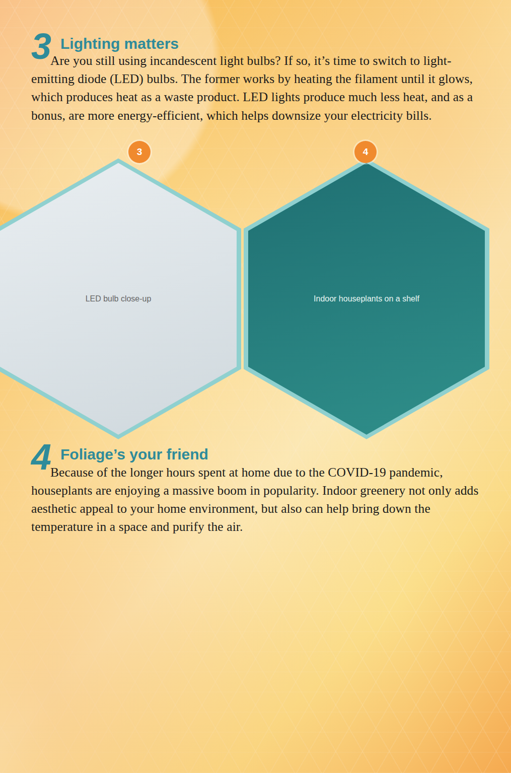3
Lighting matters
Are you still using incandescent light bulbs? If so, it’s time to switch to light-emitting diode (LED) bulbs. The former works by heating the filament until it glows, which produces heat as a waste product. LED lights produce much less heat, and as a bonus, are more energy-efficient, which helps downsize your electricity bills.
3 4
LED bulb close-up
Indoor houseplants on a shelf
4
Foliage’s your friend
Because of the longer hours spent at home due to the COVID-19 pandemic, houseplants are enjoying a massive boom in popularity. Indoor greenery not only adds aesthetic appeal to your home environment, but also can help bring down the temperature in a space and purify the air.